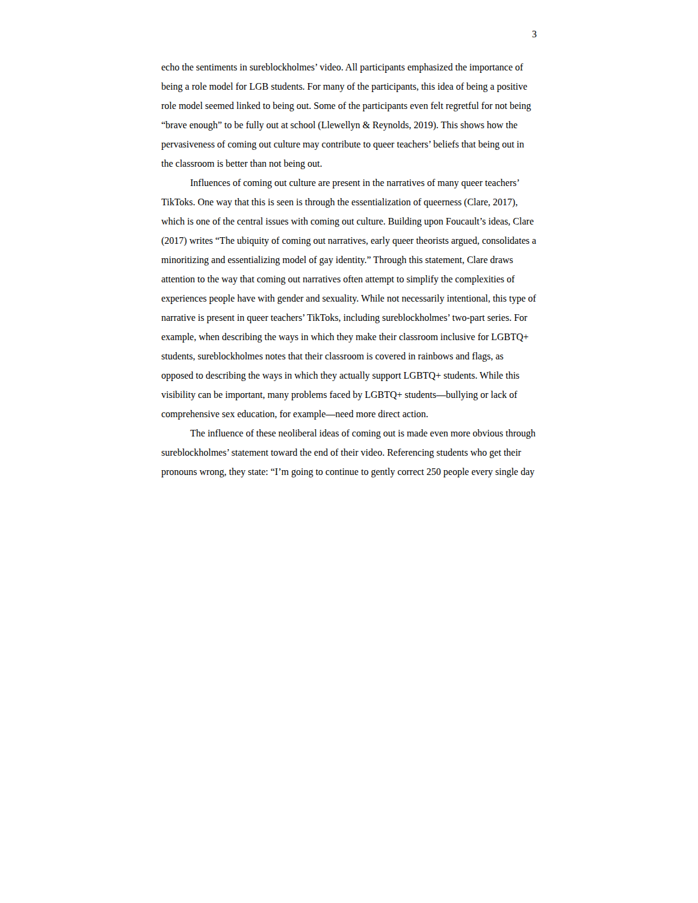3
echo the sentiments in sureblockholmes’ video. All participants emphasized the importance of being a role model for LGB students. For many of the participants, this idea of being a positive role model seemed linked to being out. Some of the participants even felt regretful for not being “brave enough” to be fully out at school (Llewellyn & Reynolds, 2019). This shows how the pervasiveness of coming out culture may contribute to queer teachers’ beliefs that being out in the classroom is better than not being out.
Influences of coming out culture are present in the narratives of many queer teachers’ TikToks. One way that this is seen is through the essentialization of queerness (Clare, 2017), which is one of the central issues with coming out culture. Building upon Foucault’s ideas, Clare (2017) writes “The ubiquity of coming out narratives, early queer theorists argued, consolidates a minoritizing and essentializing model of gay identity.” Through this statement, Clare draws attention to the way that coming out narratives often attempt to simplify the complexities of experiences people have with gender and sexuality. While not necessarily intentional, this type of narrative is present in queer teachers’ TikToks, including sureblockholmes’ two-part series. For example, when describing the ways in which they make their classroom inclusive for LGBTQ+ students, sureblockholmes notes that their classroom is covered in rainbows and flags, as opposed to describing the ways in which they actually support LGBTQ+ students. While this visibility can be important, many problems faced by LGBTQ+ students—bullying or lack of comprehensive sex education, for example—need more direct action.
The influence of these neoliberal ideas of coming out is made even more obvious through sureblockholmes’ statement toward the end of their video. Referencing students who get their pronouns wrong, they state: “I’m going to continue to gently correct 250 people every single day